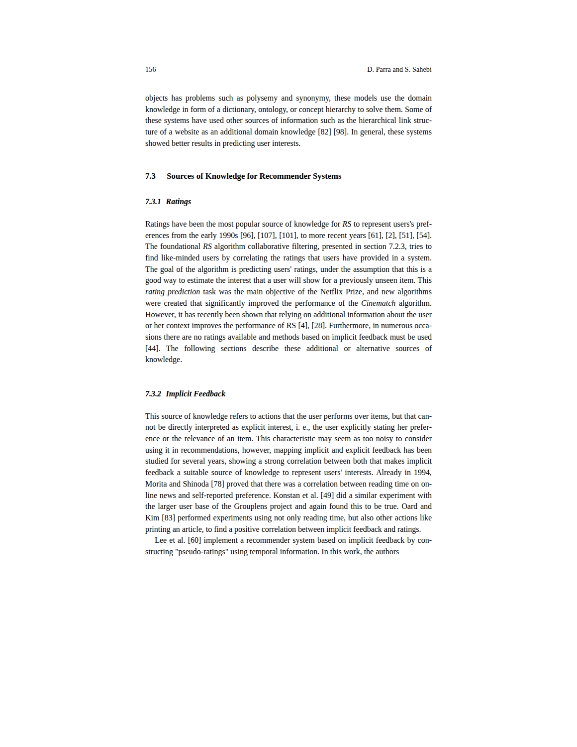156 D. Parra and S. Sahebi
objects has problems such as polysemy and synonymy, these models use the domain knowledge in form of a dictionary, ontology, or concept hierarchy to solve them. Some of these systems have used other sources of information such as the hierarchical link structure of a website as an additional domain knowledge [82] [98]. In general, these systems showed better results in predicting user interests.
7.3 Sources of Knowledge for Recommender Systems
7.3.1 Ratings
Ratings have been the most popular source of knowledge for RS to represent users's preferences from the early 1990s [96], [107], [101], to more recent years [61], [2], [51], [54]. The foundational RS algorithm collaborative filtering, presented in section 7.2.3, tries to find like-minded users by correlating the ratings that users have provided in a system. The goal of the algorithm is predicting users' ratings, under the assumption that this is a good way to estimate the interest that a user will show for a previously unseen item. This rating prediction task was the main objective of the Netflix Prize, and new algorithms were created that significantly improved the performance of the Cinematch algorithm. However, it has recently been shown that relying on additional information about the user or her context improves the performance of RS [4], [28]. Furthermore, in numerous occasions there are no ratings available and methods based on implicit feedback must be used [44]. The following sections describe these additional or alternative sources of knowledge.
7.3.2 Implicit Feedback
This source of knowledge refers to actions that the user performs over items, but that cannot be directly interpreted as explicit interest, i. e., the user explicitly stating her preference or the relevance of an item. This characteristic may seem as too noisy to consider using it in recommendations, however, mapping implicit and explicit feedback has been studied for several years, showing a strong correlation between both that makes implicit feedback a suitable source of knowledge to represent users' interests. Already in 1994, Morita and Shinoda [78] proved that there was a correlation between reading time on online news and self-reported preference. Konstan et al. [49] did a similar experiment with the larger user base of the Grouplens project and again found this to be true. Oard and Kim [83] performed experiments using not only reading time, but also other actions like printing an article, to find a positive correlation between implicit feedback and ratings.
Lee et al. [60] implement a recommender system based on implicit feedback by constructing "pseudo-ratings" using temporal information. In this work, the authors